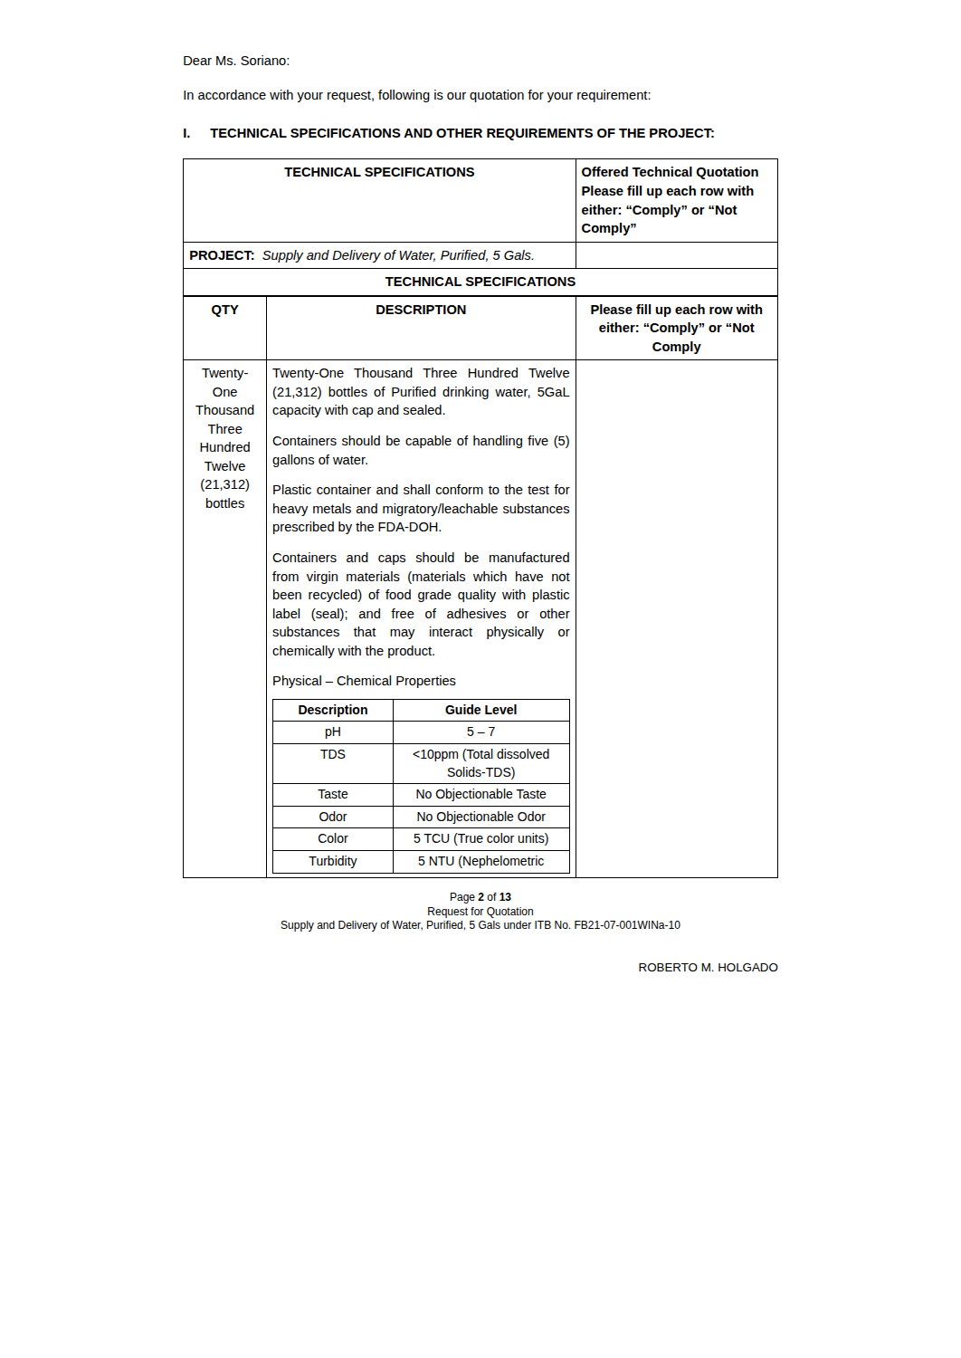Dear Ms. Soriano:
In accordance with your request, following is our quotation for your requirement:
I. TECHNICAL SPECIFICATIONS AND OTHER REQUIREMENTS OF THE PROJECT:
| TECHNICAL SPECIFICATIONS | Offered Technical Quotation Please fill up each row with either: “Comply” or “Not Comply” |
| PROJECT: Supply and Delivery of Water, Purified, 5 Gals. | |
| TECHNICAL SPECIFICATIONS |
| QTY | DESCRIPTION | Please fill up each row with either: “Comply” or “Not Comply |
| Twenty-One Thousand Three Hundred Twelve (21,312) bottles | Twenty-One Thousand Three Hundred Twelve (21,312) bottles of Purified drinking water, 5GaL capacity with cap and sealed. Containers should be capable of handling five (5) gallons of water. Plastic container and shall conform to the test for heavy metals and migratory/leachable substances prescribed by the FDA-DOH. Containers and caps should be manufactured from virgin materials (materials which have not been recycled) of food grade quality with plastic label (seal); and free of adhesives or other substances that may interact physically or chemically with the product. Physical – Chemical Properties / Description / Guide Level / / --- / --- / / pH / 5 – 7 / / TDS / <10ppm (Total dissolved Solids-TDS) / / Taste / No Objectionable Taste / / Odor / No Objectionable Odor / / Color / 5 TCU (True color units) / / Turbidity / 5 NTU (Nephelometric / | |
Page 2 of 13
Request for Quotation
Supply and Delivery of Water, Purified, 5 Gals under ITB No. FB21-07-001WINa-10
ROBERTO M. HOLGADO